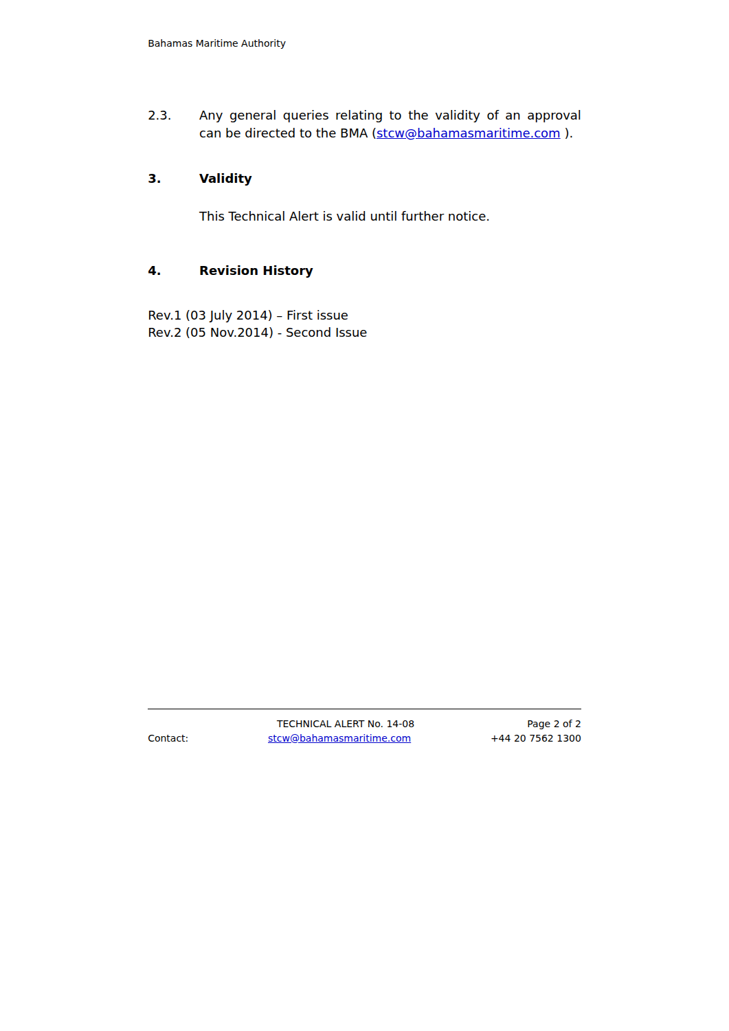Bahamas Maritime Authority
2.3.
Any general queries relating to the validity of an approval can be directed to the BMA (stcw@bahamasmaritime.com ).
3.
Validity
This Technical Alert is valid until further notice.
4.
Revision History
Rev.1 (03 July 2014) – First issue
Rev.2 (05 Nov.2014) - Second Issue
TECHNICAL ALERT No. 14-08
Page 2 of 2
Contact:
stcw@bahamasmaritime.com
+44 20 7562 1300